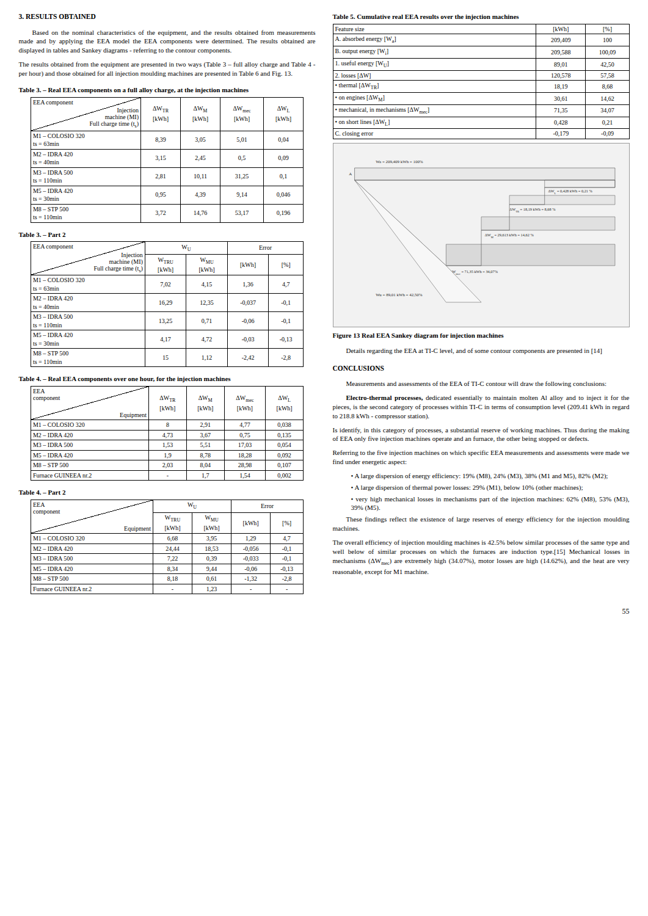3. RESULTS OBTAINED
Based on the nominal characteristics of the equipment, and the results obtained from measurements made and by applying the EEA model the EEA components were determined. The results obtained are displayed in tables and Sankey diagrams - referring to the contour components.
The results obtained from the equipment are presented in two ways (Table 3 – full alloy charge and Table 4 - per hour) and those obtained for all injection moulding machines are presented in Table 6 and Fig. 13.
Table 3. – Real EEA components on a full alloy charge, at the injection machines
| EEA component Injection machine (MI) Full charge time (t s ) | ΔW TR [kWh] | ΔW M [kWh] | ΔW mec [kWh] | ΔW L [kWh] |
| M1 – COLOSIO 320 ts = 63min | 8,39 | 3,05 | 5,01 | 0,04 |
| M2 – IDRA 420 ts = 40min | 3,15 | 2,45 | 0,5 | 0,09 |
| M3 – IDRA 500 ts = 110min | 2,81 | 10,11 | 31,25 | 0,1 |
| M5 – IDRA 420 ts = 30min | 0,95 | 4,39 | 9,14 | 0,046 |
| M8 – STP 500 ts = 110min | 3,72 | 14,76 | 53,17 | 0,196 |
Table 3. – Part 2
| EEA component Injection machine (MI) Full charge time (t s ) | W U | Error |
| W TRU [kWh] | W MU [kWh] | [kWh] | [%] |
| M1 – COLOSIO 320 ts = 63min | 7,02 | 4,15 | 1,36 | 4,7 |
| M2 – IDRA 420 ts = 40min | 16,29 | 12,35 | -0,037 | -0,1 |
| M3 – IDRA 500 ts = 110min | 13,25 | 0,71 | -0,06 | -0,1 |
| M5 – IDRA 420 ts = 30min | 4,17 | 4,72 | -0,03 | -0,13 |
| M8 – STP 500 ts = 110min | 15 | 1,12 | -2,42 | -2,8 |
Table 4. – Real EEA components over one hour, for the injection machines
| EEA component Equipment | ΔW TR [kWh] | ΔW M [kWh] | ΔW mec [kWh] | ΔW L [kWh] |
| M1 – COLOSIO 320 | 8 | 2,91 | 4,77 | 0,038 |
| M2 – IDRA 420 | 4,73 | 3,67 | 0,75 | 0,135 |
| M3 – IDRA 500 | 1,53 | 5,51 | 17,03 | 0,054 |
| M5 – IDRA 420 | 1,9 | 8,78 | 18,28 | 0,092 |
| M8 – STP 500 | 2,03 | 8,04 | 28,98 | 0,107 |
| Furnace GUINEEA nr.2 | - | 1,7 | 1,54 | 0,002 |
Table 4. – Part 2
| EEA component Equipment | W U | Error |
| W TRU [kWh] | W MU [kWh] | [kWh] | [%] |
| M1 – COLOSIO 320 | 6,68 | 3,95 | 1,29 | 4,7 |
| M2 – IDRA 420 | 24,44 | 18,53 | -0,056 | -0,1 |
| M3 – IDRA 500 | 7,22 | 0,39 | -0,033 | -0,1 |
| M5 – IDRA 420 | 8,34 | 9,44 | -0,06 | -0,13 |
| M8 – STP 500 | 8,18 | 0,61 | -1,32 | -2,8 |
| Furnace GUINEEA nr.2 | - | 1,23 | - | - |
Table 5. Cumulative real EEA results over the injection machines
| Feature size | [kWh] | [%] |
| --- | --- | --- |
| A. absorbed energy [W a ] | 209,409 | 100 |
| B. output energy [W i ] | 209,588 | 100,09 |
| 1. useful energy [W U ] | 89,01 | 42,50 |
| 2. losses [ΔW] | 120,578 | 57,58 |
| • thermal [ΔW TR ] | 18,19 | 8,68 |
| • on engines [ΔW M ] | 30,61 | 14,62 |
| • mechanical, in mechanisms [ΔW mec ] | 71,35 | 34,07 |
| • on short lines [ΔW L ] | 0,428 | 0,21 |
| C. closing error | -0,179 | -0,09 |
Wa = 209,409 kWh = 100% A ΔWL = 0,428 kWh = 0,21 % ΔWTR = 18,19 kWh = 8,68 % ΔWM = 29,613 kWh = 14,62 % ΔWmec = 71,35 kWh = 34,07% Wu = 89,01 kWh = 42,50%
Figure 13 Real EEA Sankey diagram for injection machines
Details regarding the EEA at TI-C level, and of some contour components are presented in [14]
CONCLUSIONS
Measurements and assessments of the EEA of TI-C contour will draw the following conclusions:
Electro-thermal processes, dedicated essentially to maintain molten Al alloy and to inject it for the pieces, is the second category of processes within TI-C in terms of consumption level (209.41 kWh in regard to 218.8 kWh - compressor station).
Is identify, in this category of processes, a substantial reserve of working machines. Thus during the making of EEA only five injection machines operate and an furnace, the other being stopped or defects.
Referring to the five injection machines on which specific EEA measurements and assessments were made we find under energetic aspect:
• A large dispersion of energy efficiency: 19% (M8), 24% (M3), 38% (M1 and M5), 82% (M2);
• A large dispersion of thermal power losses: 29% (M1), below 10% (other machines);
• very high mechanical losses in mechanisms part of the injection machines: 62% (M8), 53% (M3), 39% (M5).
These findings reflect the existence of large reserves of energy efficiency for the injection moulding machines.
The overall efficiency of injection moulding machines is 42.5% below similar processes of the same type and well below of similar processes on which the furnaces are induction type.[15] Mechanical losses in mechanisms (ΔWmec) are extremely high (34.07%), motor losses are high (14.62%), and the heat are very reasonable, except for M1 machine.
55